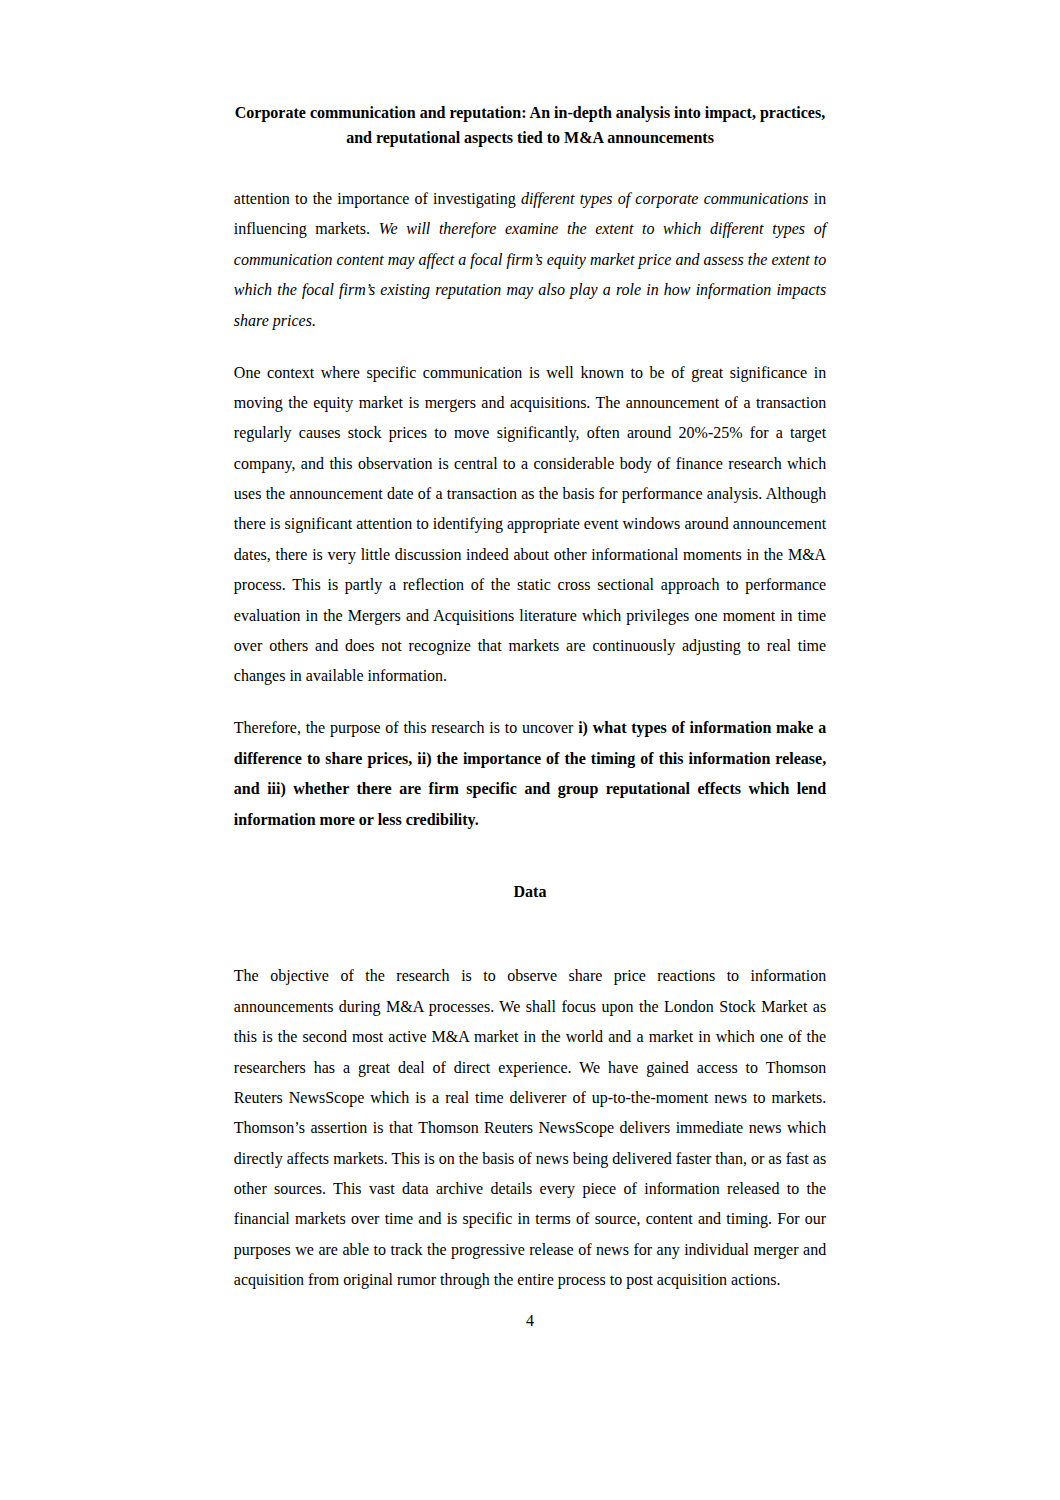Corporate communication and reputation: An in-depth analysis into impact, practices, and reputational aspects tied to M&A announcements
attention to the importance of investigating different types of corporate communications in influencing markets. We will therefore examine the extent to which different types of communication content may affect a focal firm’s equity market price and assess the extent to which the focal firm’s existing reputation may also play a role in how information impacts share prices.
One context where specific communication is well known to be of great significance in moving the equity market is mergers and acquisitions. The announcement of a transaction regularly causes stock prices to move significantly, often around 20%-25% for a target company, and this observation is central to a considerable body of finance research which uses the announcement date of a transaction as the basis for performance analysis. Although there is significant attention to identifying appropriate event windows around announcement dates, there is very little discussion indeed about other informational moments in the M&A process. This is partly a reflection of the static cross sectional approach to performance evaluation in the Mergers and Acquisitions literature which privileges one moment in time over others and does not recognize that markets are continuously adjusting to real time changes in available information.
Therefore, the purpose of this research is to uncover i) what types of information make a difference to share prices, ii) the importance of the timing of this information release, and iii) whether there are firm specific and group reputational effects which lend information more or less credibility.
Data
The objective of the research is to observe share price reactions to information announcements during M&A processes. We shall focus upon the London Stock Market as this is the second most active M&A market in the world and a market in which one of the researchers has a great deal of direct experience. We have gained access to Thomson Reuters NewsScope which is a real time deliverer of up-to-the-moment news to markets. Thomson’s assertion is that Thomson Reuters NewsScope delivers immediate news which directly affects markets. This is on the basis of news being delivered faster than, or as fast as other sources. This vast data archive details every piece of information released to the financial markets over time and is specific in terms of source, content and timing. For our purposes we are able to track the progressive release of news for any individual merger and acquisition from original rumor through the entire process to post acquisition actions.
4